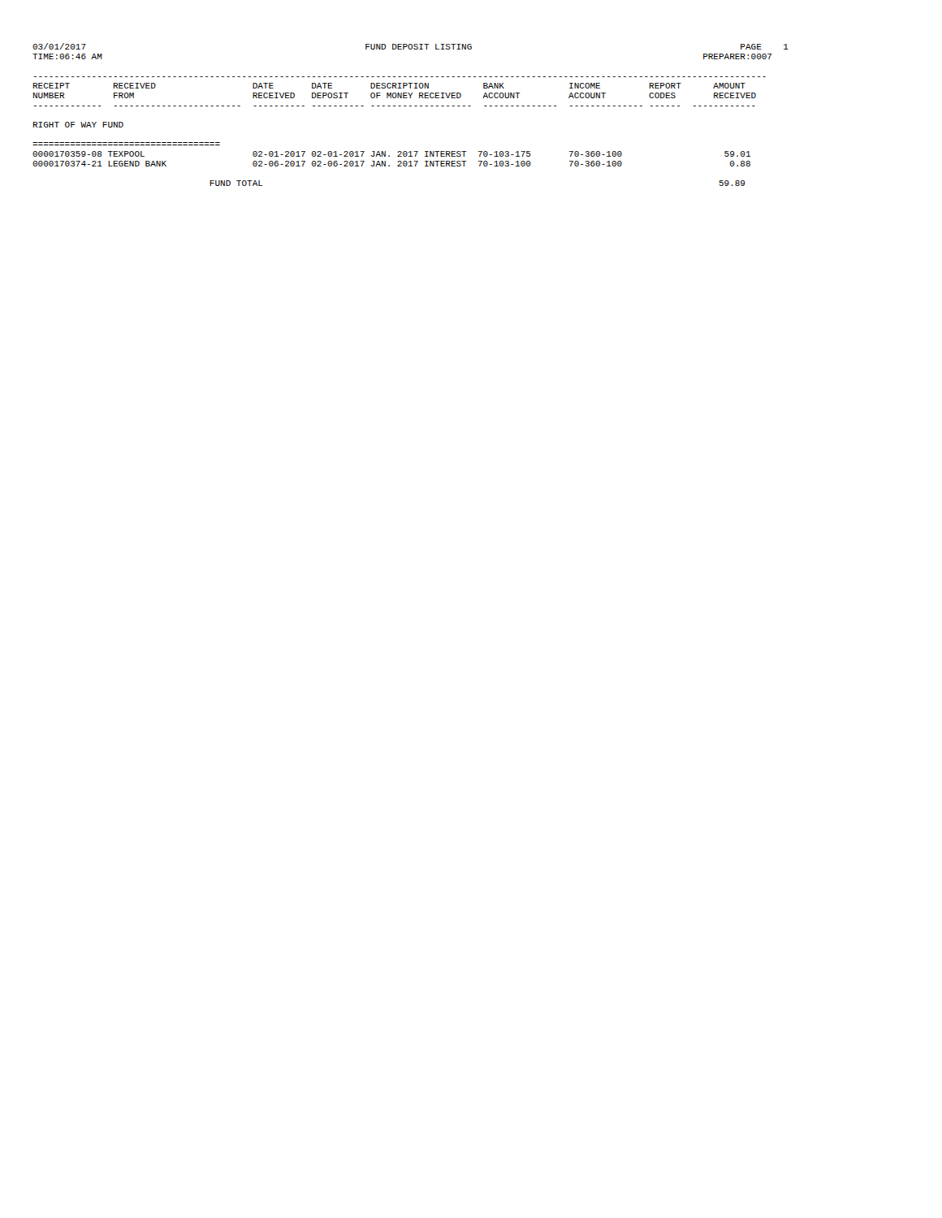03/01/2017 FUND DEPOSIT LISTING PAGE 1 TIME:06:46 AM PREPARER:0007 ----------------------------------------------------------------------------------------------------------------------------------------- RECEIPT RECEIVED DATE DATE DESCRIPTION BANK INCOME REPORT AMOUNT NUMBER FROM RECEIVED DEPOSIT OF MONEY RECEIVED ACCOUNT ACCOUNT CODES RECEIVED ------------- ------------------------ ---------- ---------- ------------------- -------------- -------------- ------ ------------ RIGHT OF WAY FUND =================================== 0000170359-08 TEXPOOL 02-01-2017 02-01-2017 JAN. 2017 INTEREST 70-103-175 70-360-100 59.01 0000170374-21 LEGEND BANK 02-06-2017 02-06-2017 JAN. 2017 INTEREST 70-103-100 70-360-100 0.88 FUND TOTAL 59.89